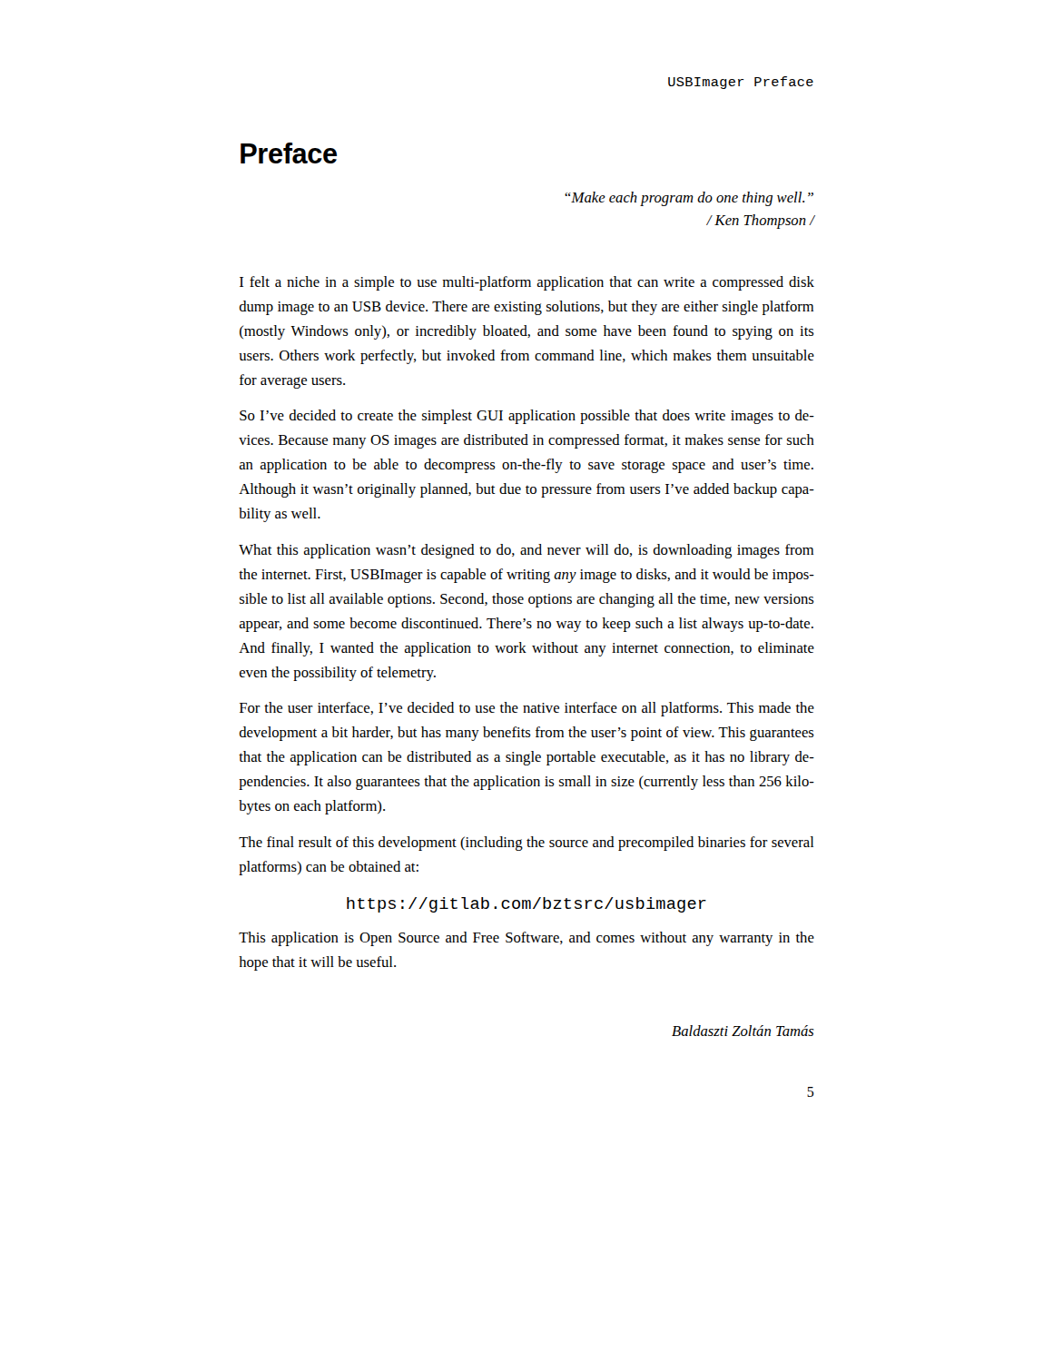USBImager Preface
Preface
“Make each program do one thing well.” / Ken Thompson /
I felt a niche in a simple to use multi-platform application that can write a compressed disk dump image to an USB device. There are existing solutions, but they are either single platform (mostly Windows only), or incredibly bloated, and some have been found to spying on its users. Others work perfectly, but invoked from command line, which makes them unsuitable for average users.
So I’ve decided to create the simplest GUI application possible that does write images to devices. Because many OS images are distributed in compressed format, it makes sense for such an application to be able to decompress on-the-fly to save storage space and user’s time. Although it wasn’t originally planned, but due to pressure from users I’ve added backup capability as well.
What this application wasn’t designed to do, and never will do, is downloading images from the internet. First, USBImager is capable of writing any image to disks, and it would be impossible to list all available options. Second, those options are changing all the time, new versions appear, and some become discontinued. There’s no way to keep such a list always up-to-date. And finally, I wanted the application to work without any internet connection, to eliminate even the possibility of telemetry.
For the user interface, I’ve decided to use the native interface on all platforms. This made the development a bit harder, but has many benefits from the user’s point of view. This guarantees that the application can be distributed as a single portable executable, as it has no library dependencies. It also guarantees that the application is small in size (currently less than 256 kilobytes on each platform).
The final result of this development (including the source and precompiled binaries for several platforms) can be obtained at:
https://gitlab.com/bztsrc/usbimager
This application is Open Source and Free Software, and comes without any warranty in the hope that it will be useful.
Baldaszti Zoltán Tamás
5